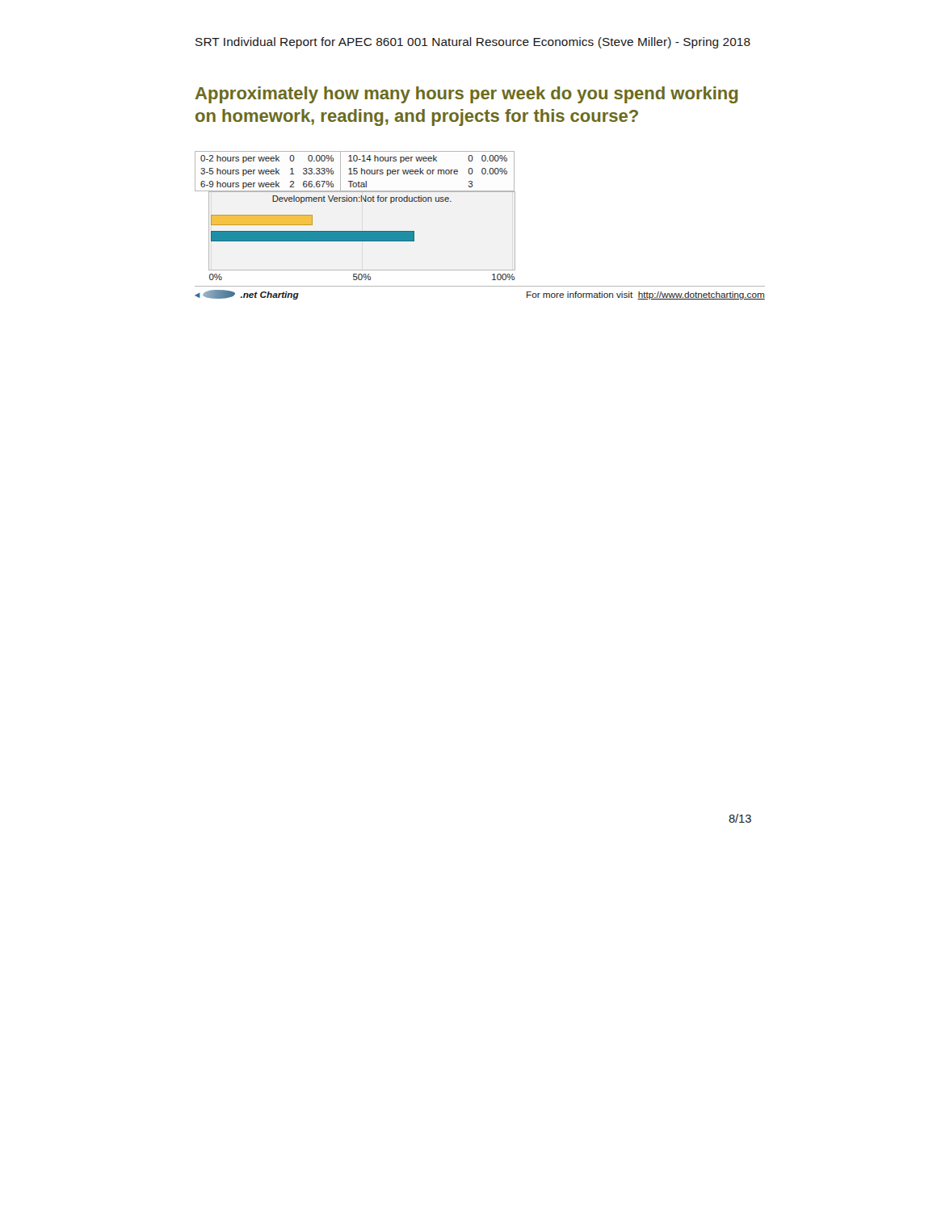SRT Individual Report for APEC 8601 001 Natural Resource Economics (Steve Miller) - Spring 2018
Approximately how many hours per week do you spend working on homework, reading, and projects for this course?
| 0-2 hours per week | 0 | 0.00% | 10-14 hours per week | 0 | 0.00% |
| 3-5 hours per week | 1 | 33.33% | 15 hours per week or more | 0 | 0.00% |
| 6-9 hours per week | 2 | 66.67% | Total | 3 | |
Development Version:Not for production use.
0% 50% 100%
◂ .net Charting
For more information visit http://www.dotnetcharting.com
8/13